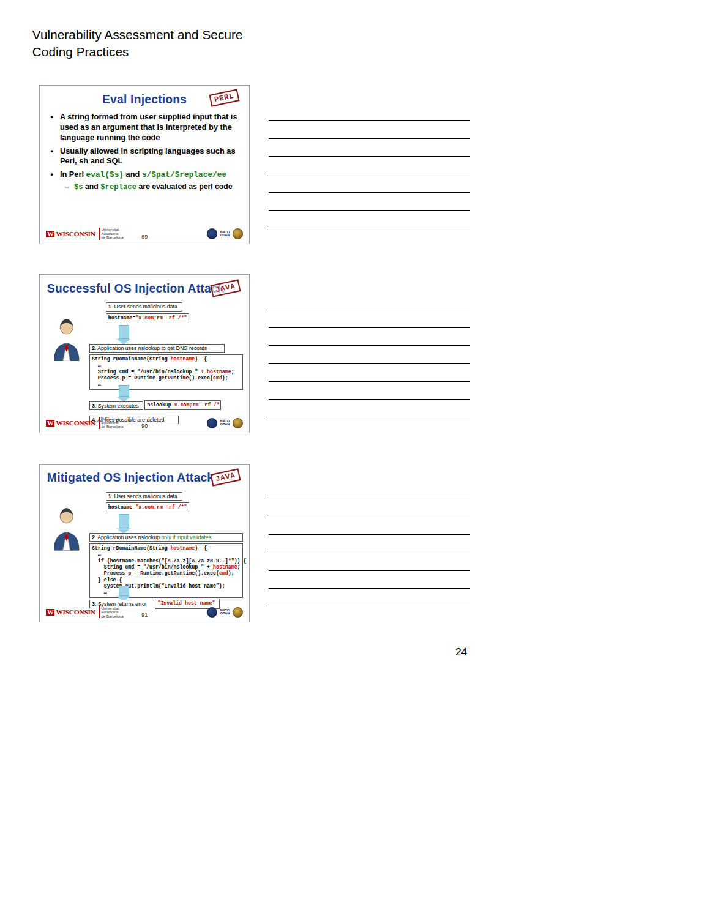Vulnerability Assessment and Secure
Coding Practices
PERL
Eval Injections
A string formed from user supplied input that is used as an argument that is interpreted by the language running the code
Usually allowed in scripting languages such as Perl, sh and SQL
In Perl eval($s) and s/$pat/$replace/ee
$s and $replace are evaluated as perl code
WWISCONSIN Universitat
Autònoma
de Barcelona
NATO
OTAN
89
JAVA
Successful OS Injection Attack
1. User sends malicious data
hostname="x.com;rm –rf /*"
2. Application uses nslookup to get DNS records
String rDomainName(String hostname) { … String cmd = "/usr/bin/nslookup " + hostname; Process p = Runtime.getRuntime().exec(cmd); …
3. System executes
nslookup x.com;rm –rf /*
4. All files possible are deleted
WWISCONSIN Universitat
Autònoma
de Barcelona
NATO
OTAN
90
JAVA
Mitigated OS Injection Attack
1. User sends malicious data
hostname="x.com;rm –rf /*"
2. Application uses nslookup only if input validates
String rDomainName(String hostname) { … if (hostname.matches("[A-Za-z][A-Za-z0-9.-]*")) { String cmd = "/usr/bin/nslookup " + hostname; Process p = Runtime.getRuntime().exec(cmd); } else { System.out.println(“Invalid host name”); …
3. System returns error
"Invalid host name"
WWISCONSIN Universitat
Autònoma
de Barcelona
NATO
OTAN
91
24